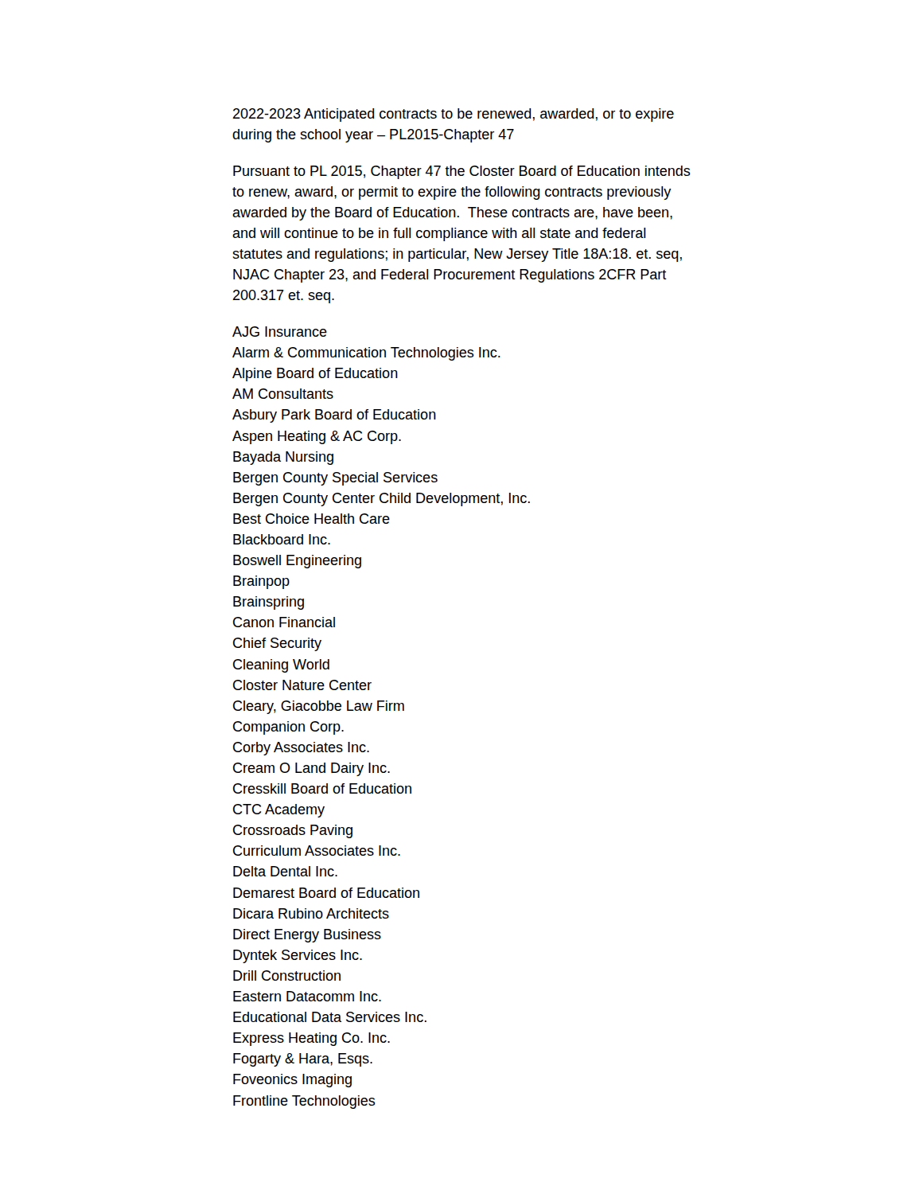2022-2023 Anticipated contracts to be renewed, awarded, or to expire during the school year – PL2015-Chapter 47
Pursuant to PL 2015, Chapter 47 the Closter Board of Education intends to renew, award, or permit to expire the following contracts previously awarded by the Board of Education. These contracts are, have been, and will continue to be in full compliance with all state and federal statutes and regulations; in particular, New Jersey Title 18A:18. et. seq, NJAC Chapter 23, and Federal Procurement Regulations 2CFR Part 200.317 et. seq.
AJG Insurance
Alarm & Communication Technologies Inc.
Alpine Board of Education
AM Consultants
Asbury Park Board of Education
Aspen Heating & AC Corp.
Bayada Nursing
Bergen County Special Services
Bergen County Center Child Development, Inc.
Best Choice Health Care
Blackboard Inc.
Boswell Engineering
Brainpop
Brainspring
Canon Financial
Chief Security
Cleaning World
Closter Nature Center
Cleary, Giacobbe Law Firm
Companion Corp.
Corby Associates Inc.
Cream O Land Dairy Inc.
Cresskill Board of Education
CTC Academy
Crossroads Paving
Curriculum Associates Inc.
Delta Dental Inc.
Demarest Board of Education
Dicara Rubino Architects
Direct Energy Business
Dyntek Services Inc.
Drill Construction
Eastern Datacomm Inc.
Educational Data Services Inc.
Express Heating Co. Inc.
Fogarty & Hara, Esqs.
Foveonics Imaging
Frontline Technologies